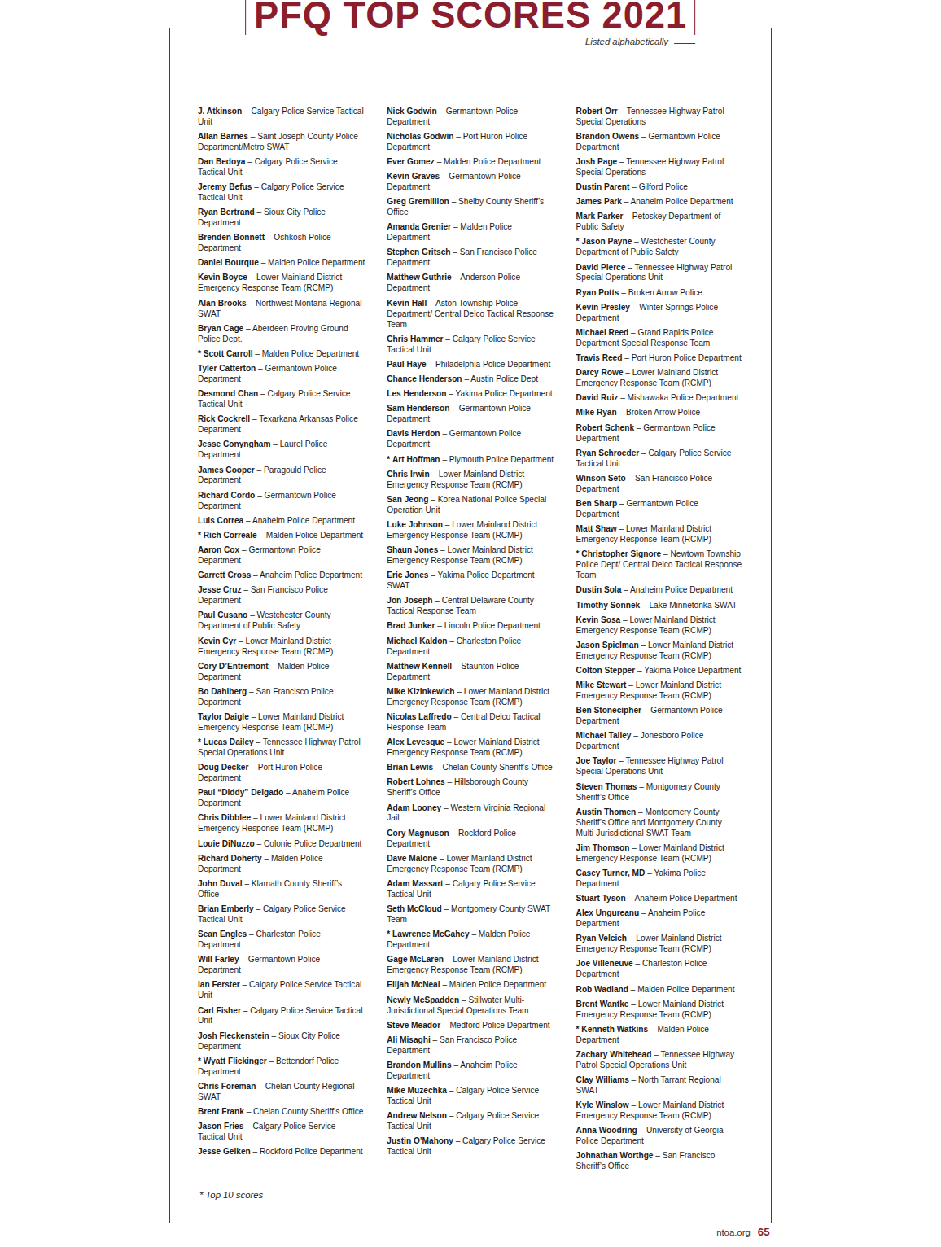PFQ TOP SCORES 2021
Listed alphabetically
J. Atkinson – Calgary Police Service Tactical Unit
Allan Barnes – Saint Joseph County Police Department/Metro SWAT
Dan Bedoya – Calgary Police Service Tactical Unit
Jeremy Befus – Calgary Police Service Tactical Unit
Ryan Bertrand – Sioux City Police Department
Brenden Bonnett – Oshkosh Police Department
Daniel Bourque – Malden Police Department
Kevin Boyce – Lower Mainland District Emergency Response Team (RCMP)
Alan Brooks – Northwest Montana Regional SWAT
Bryan Cage – Aberdeen Proving Ground Police Dept.
* Scott Carroll – Malden Police Department
Tyler Catterton – Germantown Police Department
Desmond Chan – Calgary Police Service Tactical Unit
Rick Cockrell – Texarkana Arkansas Police Department
Jesse Conyngham – Laurel Police Department
James Cooper – Paragould Police Department
Richard Cordo – Germantown Police Department
Luis Correa – Anaheim Police Department
* Rich Correale – Malden Police Department
Aaron Cox – Germantown Police Department
Garrett Cross – Anaheim Police Department
Jesse Cruz – San Francisco Police Department
Paul Cusano – Westchester County Department of Public Safety
Kevin Cyr – Lower Mainland District Emergency Response Team (RCMP)
Cory D’Entremont – Malden Police Department
Bo Dahlberg – San Francisco Police Department
Taylor Daigle – Lower Mainland District Emergency Response Team (RCMP)
* Lucas Dailey – Tennessee Highway Patrol Special Operations Unit
Doug Decker – Port Huron Police Department
Paul “Diddy” Delgado – Anaheim Police Department
Chris Dibblee – Lower Mainland District Emergency Response Team (RCMP)
Louie DiNuzzo – Colonie Police Department
Richard Doherty – Malden Police Department
John Duval – Klamath County Sheriff’s Office
Brian Emberly – Calgary Police Service Tactical Unit
Sean Engles – Charleston Police Department
Will Farley – Germantown Police Department
Ian Ferster – Calgary Police Service Tactical Unit
Carl Fisher – Calgary Police Service Tactical Unit
Josh Fleckenstein – Sioux City Police Department
* Wyatt Flickinger – Bettendorf Police Department
Chris Foreman – Chelan County Regional SWAT
Brent Frank – Chelan County Sheriff’s Office
Jason Fries – Calgary Police Service Tactical Unit
Jesse Geiken – Rockford Police Department
Nick Godwin – Germantown Police Department
Nicholas Godwin – Port Huron Police Department
Ever Gomez – Malden Police Department
Kevin Graves – Germantown Police Department
Greg Gremillion – Shelby County Sheriff’s Office
Amanda Grenier – Malden Police Department
Stephen Gritsch – San Francisco Police Department
Matthew Guthrie – Anderson Police Department
Kevin Hall – Aston Township Police Department/ Central Delco Tactical Response Team
Chris Hammer – Calgary Police Service Tactical Unit
Paul Haye – Philadelphia Police Department
Chance Henderson – Austin Police Dept
Les Henderson – Yakima Police Department
Sam Henderson – Germantown Police Department
Davis Herdon – Germantown Police Department
* Art Hoffman – Plymouth Police Department
Chris Irwin – Lower Mainland District Emergency Response Team (RCMP)
San Jeong – Korea National Police Special Operation Unit
Luke Johnson – Lower Mainland District Emergency Response Team (RCMP)
Shaun Jones – Lower Mainland District Emergency Response Team (RCMP)
Eric Jones – Yakima Police Department SWAT
Jon Joseph – Central Delaware County Tactical Response Team
Brad Junker – Lincoln Police Department
Michael Kaldon – Charleston Police Department
Matthew Kennell – Staunton Police Department
Mike Kizinkewich – Lower Mainland District Emergency Response Team (RCMP)
Nicolas Laffredo – Central Delco Tactical Response Team
Alex Levesque – Lower Mainland District Emergency Response Team (RCMP)
Brian Lewis – Chelan County Sheriff’s Office
Robert Lohnes – Hillsborough County Sheriff’s Office
Adam Looney – Western Virginia Regional Jail
Cory Magnuson – Rockford Police Department
Dave Malone – Lower Mainland District Emergency Response Team (RCMP)
Adam Massart – Calgary Police Service Tactical Unit
Seth McCloud – Montgomery County SWAT Team
* Lawrence McGahey – Malden Police Department
Gage McLaren – Lower Mainland District Emergency Response Team (RCMP)
Elijah McNeal – Malden Police Department
Newly McSpadden – Stillwater Multi-Jurisdictional Special Operations Team
Steve Meador – Medford Police Department
Ali Misaghi – San Francisco Police Department
Brandon Mullins – Anaheim Police Department
Mike Muzechka – Calgary Police Service Tactical Unit
Andrew Nelson – Calgary Police Service Tactical Unit
Justin O’Mahony – Calgary Police Service Tactical Unit
Robert Orr – Tennessee Highway Patrol Special Operations
Brandon Owens – Germantown Police Department
Josh Page – Tennessee Highway Patrol Special Operations
Dustin Parent – Gilford Police
James Park – Anaheim Police Department
Mark Parker – Petoskey Department of Public Safety
* Jason Payne – Westchester County Department of Public Safety
David Pierce – Tennessee Highway Patrol Special Operations Unit
Ryan Potts – Broken Arrow Police
Kevin Presley – Winter Springs Police Department
Michael Reed – Grand Rapids Police Department Special Response Team
Travis Reed – Port Huron Police Department
Darcy Rowe – Lower Mainland District Emergency Response Team (RCMP)
David Ruiz – Mishawaka Police Department
Mike Ryan – Broken Arrow Police
Robert Schenk – Germantown Police Department
Ryan Schroeder – Calgary Police Service Tactical Unit
Winson Seto – San Francisco Police Department
Ben Sharp – Germantown Police Department
Matt Shaw – Lower Mainland District Emergency Response Team (RCMP)
* Christopher Signore – Newtown Township Police Dept/ Central Delco Tactical Response Team
Dustin Sola – Anaheim Police Department
Timothy Sonnek – Lake Minnetonka SWAT
Kevin Sosa – Lower Mainland District Emergency Response Team (RCMP)
Jason Spielman – Lower Mainland District Emergency Response Team (RCMP)
Colton Stepper – Yakima Police Department
Mike Stewart – Lower Mainland District Emergency Response Team (RCMP)
Ben Stonecipher – Germantown Police Department
Michael Talley – Jonesboro Police Department
Joe Taylor – Tennessee Highway Patrol Special Operations Unit
Steven Thomas – Montgomery County Sheriff’s Office
Austin Thomen – Montgomery County Sheriff’s Office and Montgomery County Multi-Jurisdictional SWAT Team
Jim Thomson – Lower Mainland District Emergency Response Team (RCMP)
Casey Turner, MD – Yakima Police Department
Stuart Tyson – Anaheim Police Department
Alex Ungureanu – Anaheim Police Department
Ryan Velcich – Lower Mainland District Emergency Response Team (RCMP)
Joe Villeneuve – Charleston Police Department
Rob Wadland – Malden Police Department
Brent Wantke – Lower Mainland District Emergency Response Team (RCMP)
* Kenneth Watkins – Malden Police Department
Zachary Whitehead – Tennessee Highway Patrol Special Operations Unit
Clay Williams – North Tarrant Regional SWAT
Kyle Winslow – Lower Mainland District Emergency Response Team (RCMP)
Anna Woodring – University of Georgia Police Department
Johnathan Worthge – San Francisco Sheriff’s Office
* Top 10 scores
ntoa.org 65